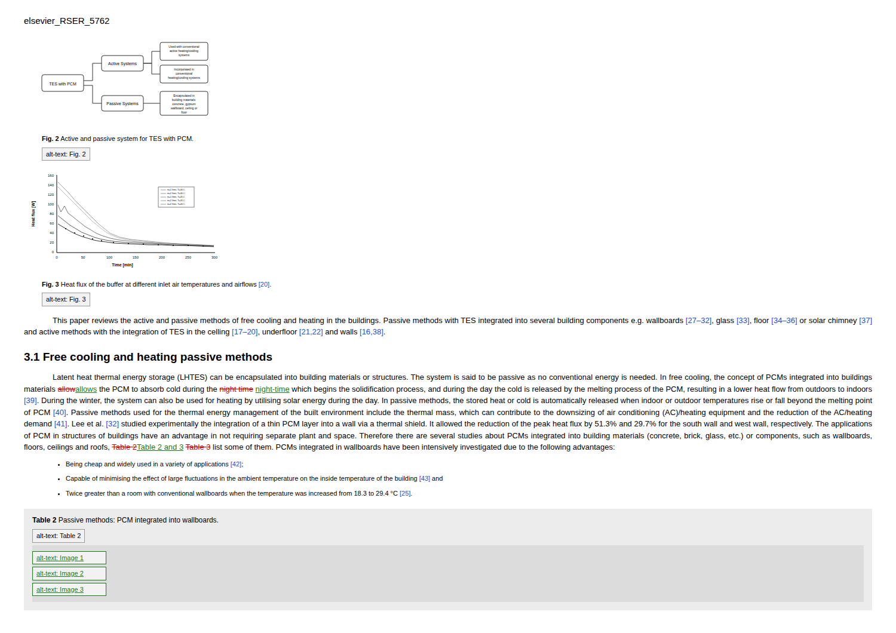elsevier_RSER_5762
TES with PCM Active Systems Passive Systems Used with conventional active heating/cooling systems Incorporated in conventional heating/cooling systems Encapsulated in building materials: concrete, gypsum wallboard, ceiling or floor
Fig. 2 Active and passive system for TES with PCM.
alt-text: Fig. 2
160 140 120 100 80 60 40 20 0 0 50 100 150 200 250 300 Time [min] Heat flux [W] m=1 l/min, Ti=30 C m=2 l/min, Ti=30 C m=1 l/min, Ti=35 C m=2 l/min, Ti=35 C m=2 l/min, Ti=40 C
Fig. 3 Heat flux of the buffer at different inlet air temperatures and airflows [20].
alt-text: Fig. 3
This paper reviews the active and passive methods of free cooling and heating in the buildings. Passive methods with TES integrated into several building components e.g. wallboards [27–32], glass [33], floor [34–36] or solar chimney [37] and active methods with the integration of TES in the celling [17–20], underfloor [21,22] and walls [16,38].
3.1 Free cooling and heating passive methods
Latent heat thermal energy storage (LHTES) can be encapsulated into building materials or structures. The system is said to be passive as no conventional energy is needed. In free cooling, the concept of PCMs integrated into buildings materials allow allows the PCM to absorb cold during the night time night-time which begins the solidification process, and during the day the cold is released by the melting process of the PCM, resulting in a lower heat flow from outdoors to indoors [39]. During the winter, the system can also be used for heating by utilising solar energy during the day. In passive methods, the stored heat or cold is automatically released when indoor or outdoor temperatures rise or fall beyond the melting point of PCM [40]. Passive methods used for the thermal energy management of the built environment include the thermal mass, which can contribute to the downsizing of air conditioning (AC)/heating equipment and the reduction of the AC/heating demand [41]. Lee et al. [32] studied experimentally the integration of a thin PCM layer into a wall via a thermal shield. It allowed the reduction of the peak heat flux by 51.3% and 29.7% for the south wall and west wall, respectively. The applications of PCM in structures of buildings have an advantage in not requiring separate plant and space. Therefore there are several studies about PCMs integrated into building materials (concrete, brick, glass, etc.) or components, such as wallboards, floors, ceilings and roofs, Table 2 Table 2 and 3 Table 3 list some of them. PCMs integrated in wallboards have been intensively investigated due to the following advantages:
Being cheap and widely used in a variety of applications [42];
Capable of minimising the effect of large fluctuations in the ambient temperature on the inside temperature of the building [43] and
Twice greater than a room with conventional wallboards when the temperature was increased from 18.3 to 29.4 °C [25].
Table 2 Passive methods: PCM integrated into wallboards.
alt-text: Table 2
alt-text: Image 1 alt-text: Image 2 alt-text: Image 3